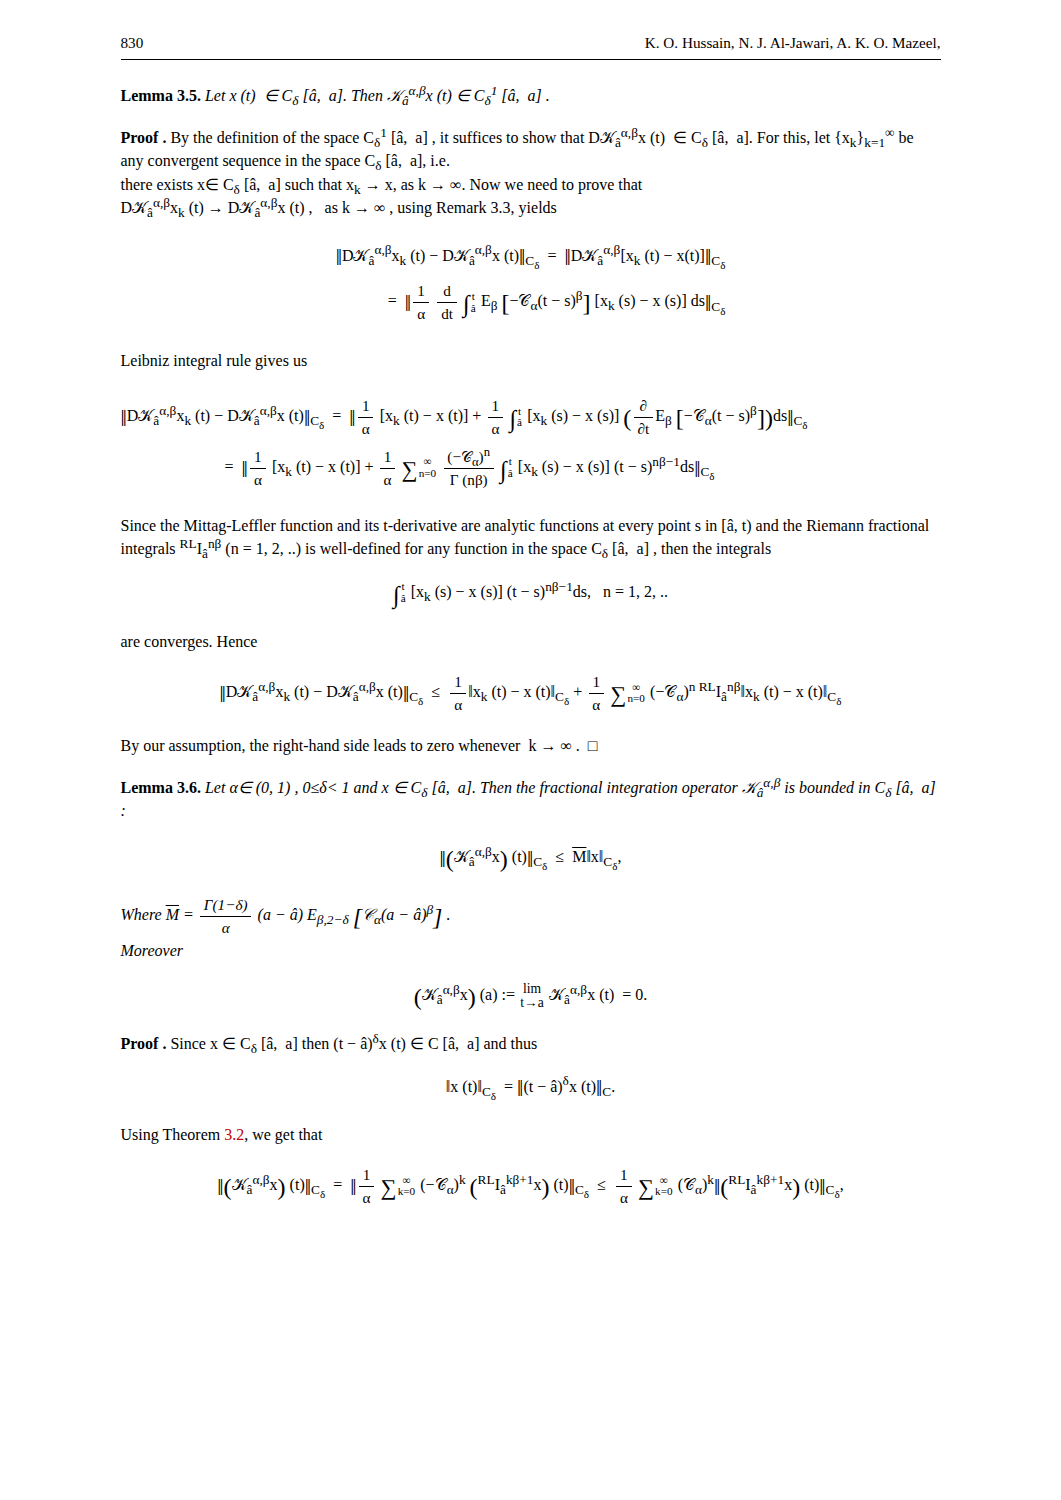830 K. O. Hussain, N. J. Al-Jawari, A. K. O. Mazeel,
Lemma 3.5. Let x (t) ∈ Cδ [â, a]. Then 𝒦âα,βx (t) ∈ Cδ1 [â, a] .
Proof . By the definition of the space Cδ1 [â, a] , it suffices to show that D𝒦âα,βx (t) ∈ Cδ [â, a]. For this, let {xk}k=1∞ be any convergent sequence in the space Cδ [â, a], i.e.
there exists x∈ Cδ [â, a] such that xk → x, as k → ∞. Now we need to prove that
D𝒦âα,βxk (t) → D𝒦âα,βx (t) , as k → ∞ , using Remark 3.3, yields
‖D𝒦âα,βxk (t) − D𝒦âα,βx (t)‖Cδ = ‖D𝒦âα,β[xk (t) − x(t)]‖Cδ = ‖1 α ddt ∫tâ Eβ [−𝒞α(t − s)β] [xk (s) − x (s)] ds‖Cδ
Leibniz integral rule gives us
‖D𝒦âα,βxk (t) − D𝒦âα,βx (t)‖Cδ = ‖1 α [xk (t) − x (t)] + 1 α ∫tâ [xk (s) − x (s)] (∂∂t Eβ [−𝒞α(t − s)β]) ds‖Cδ = ‖1 α [xk (t) − x (t)] + 1 α ∑∞n=0 (−𝒞α)n Γ (nβ) ∫tâ [xk (s) − x (s)] (t − s)nβ−1ds‖Cδ
Since the Mittag-Leffler function and its t-derivative are analytic functions at every point s in [â, t) and the Riemann fractional integrals RLIânβ (n = 1, 2, ..) is well-defined for any function in the space Cδ [â, a] , then the integrals
∫tâ [xk (s) − x (s)] (t − s)nβ−1ds, n = 1, 2, ..
are converges. Hence
‖D𝒦âα,βxk (t) − D𝒦âα,βx (t)‖Cδ ≤ 1 α‖xk (t) − x (t)‖Cδ + 1 α ∑∞n=0 (−𝒞α)n RLIânβ‖xk (t) − x (t)‖Cδ
By our assumption, the right-hand side leads to zero whenever k → ∞ . □
Lemma 3.6. Let α∈ (0, 1) , 0≤δ< 1 and x ∈ Cδ [â, a]. Then the fractional integration operator 𝒦âα,β is bounded in Cδ [â, a] :
‖(𝒦âα,βx) (t)‖Cδ ≤ M‖x‖Cδ,
Where M = Γ(1−δ) α (a − â) Eβ,2−δ [𝒞α(a − â)β] .
Moreover
(𝒦âα,βx) (a) := lim t→a 𝒦âα,βx (t) = 0.
Proof . Since x ∈ Cδ [â, a] then (t − â)δx (t) ∈ C [â, a] and thus
‖x (t)‖Cδ = ‖(t − â)δx (t)‖C.
Using Theorem 3.2, we get that
‖(𝒦âα,βx) (t)‖Cδ = ‖1 α ∑∞k=0 (−𝒞α)k (RLIâkβ+1x) (t)‖Cδ ≤ 1 α ∑∞k=0 (𝒞α)k‖(RLIâkβ+1x) (t)‖Cδ,